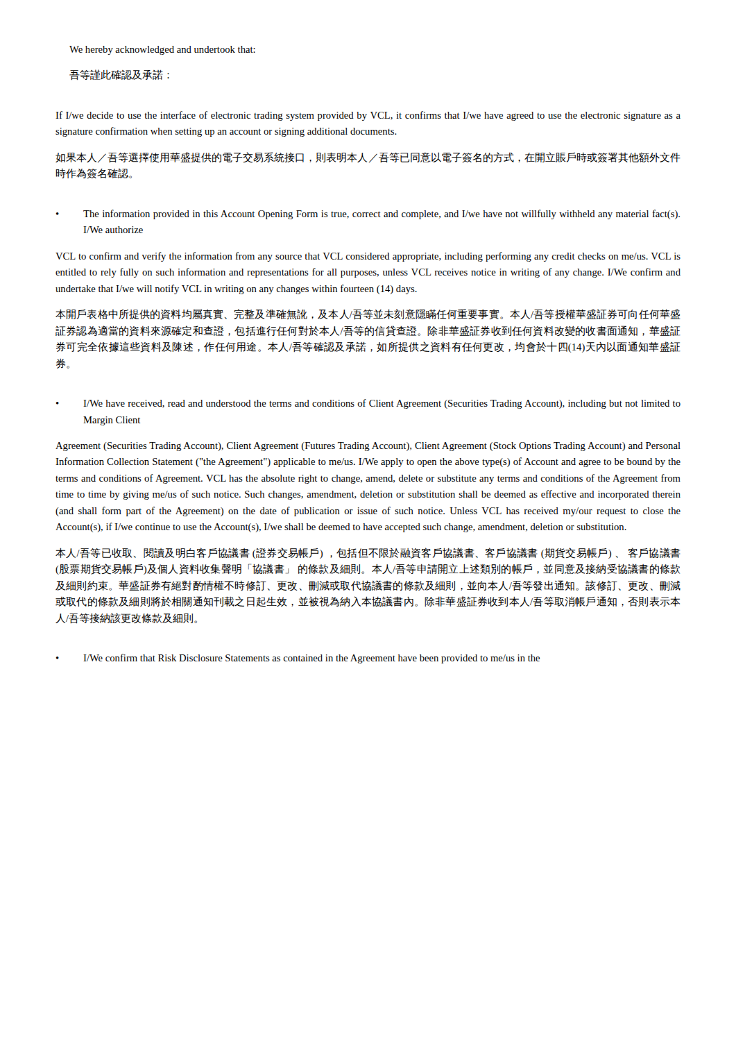We hereby acknowledged and undertook that:
吾等謹此確認及承諾：
If I/we decide to use the interface of electronic trading system provided by VCL, it confirms that I/we have agreed to use the electronic signature as a signature confirmation when setting up an account or signing additional documents.
如果本人／吾等選擇使用華盛提供的電子交易系統接口，則表明本人／吾等已同意以電子簽名的方式，在開立賬戶時或簽署其他額外文件時作為簽名確認。
• The information provided in this Account Opening Form is true, correct and complete, and I/we have not willfully withheld any material fact(s). I/We authorize
VCL to confirm and verify the information from any source that VCL considered appropriate, including performing any credit checks on me/us. VCL is entitled to rely fully on such information and representations for all purposes, unless VCL receives notice in writing of any change. I/We confirm and undertake that I/we will notify VCL in writing on any changes within fourteen (14) days.
本開戶表格中所提供的資料均屬真實、完整及準確無訛，及本人/吾等並未刻意隱瞞任何重要事實。本人/吾等授權華盛証券可向任何華盛証券認為適當的資料來源確定和查證，包括進行任何對於本人/吾等的信貸查證。除非華盛証券收到任何資料改變的收書面通知，華盛証券可完全依據這些資料及陳述，作任何用途。本人/吾等確認及承諾，如所提供之資料有任何更改，均會於十四(14)天內以面通知華盛証券。
• I/We have received, read and understood the terms and conditions of Client Agreement (Securities Trading Account), including but not limited to Margin Client
Agreement (Securities Trading Account), Client Agreement (Futures Trading Account), Client Agreement (Stock Options Trading Account) and Personal Information Collection Statement ("the Agreement") applicable to me/us. I/We apply to open the above type(s) of Account and agree to be bound by the terms and conditions of Agreement. VCL has the absolute right to change, amend, delete or substitute any terms and conditions of the Agreement from time to time by giving me/us of such notice. Such changes, amendment, deletion or substitution shall be deemed as effective and incorporated therein (and shall form part of the Agreement) on the date of publication or issue of such notice. Unless VCL has received my/our request to close the Account(s), if I/we continue to use the Account(s), I/we shall be deemed to have accepted such change, amendment, deletion or substitution.
本人/吾等已收取、閱讀及明白客戶協議書 (證券交易帳戶) ，包括但不限於融資客戶協議書、客戶協議書 (期貨交易帳戶) 、 客戶協議書 (股票期貨交易帳戶)及個人資料收集聲明「協議書」 的條款及細則。本人/吾等申請開立上述類別的帳戶，並同意及接納受協議書的條款及細則約束。華盛証券有絕對酌情權不時修訂、更改、刪減或取代協議書的條款及細則，並向本人/吾等發出通知。該修訂、更改、刪減或取代的條款及細則將於相關通知刊載之日起生效，並被視為納入本協議書內。除非華盛証券收到本人/吾等取消帳戶通知，否則表示本人/吾等接納該更改條款及細則。
• I/We confirm that Risk Disclosure Statements as contained in the Agreement have been provided to me/us in the